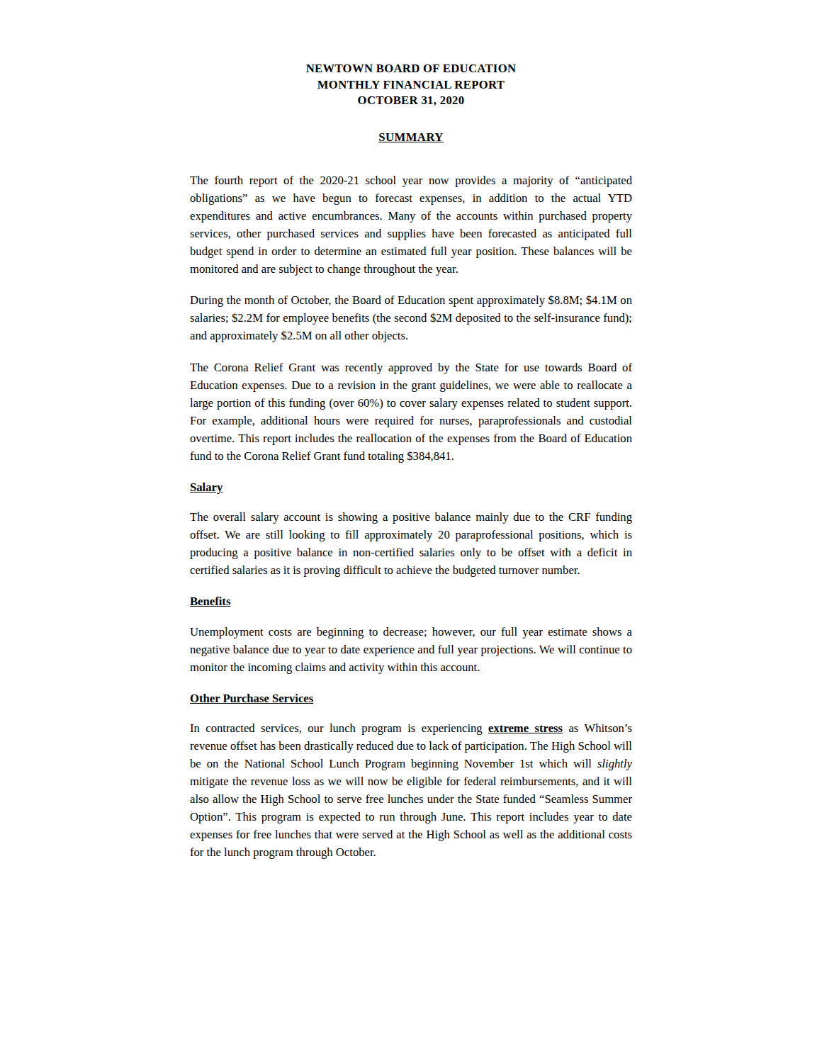NEWTOWN BOARD OF EDUCATION
MONTHLY FINANCIAL REPORT
OCTOBER 31, 2020
SUMMARY
The fourth report of the 2020-21 school year now provides a majority of “anticipated obligations” as we have begun to forecast expenses, in addition to the actual YTD expenditures and active encumbrances. Many of the accounts within purchased property services, other purchased services and supplies have been forecasted as anticipated full budget spend in order to determine an estimated full year position. These balances will be monitored and are subject to change throughout the year.
During the month of October, the Board of Education spent approximately $8.8M; $4.1M on salaries; $2.2M for employee benefits (the second $2M deposited to the self-insurance fund); and approximately $2.5M on all other objects.
The Corona Relief Grant was recently approved by the State for use towards Board of Education expenses. Due to a revision in the grant guidelines, we were able to reallocate a large portion of this funding (over 60%) to cover salary expenses related to student support. For example, additional hours were required for nurses, paraprofessionals and custodial overtime. This report includes the reallocation of the expenses from the Board of Education fund to the Corona Relief Grant fund totaling $384,841.
Salary
The overall salary account is showing a positive balance mainly due to the CRF funding offset. We are still looking to fill approximately 20 paraprofessional positions, which is producing a positive balance in non-certified salaries only to be offset with a deficit in certified salaries as it is proving difficult to achieve the budgeted turnover number.
Benefits
Unemployment costs are beginning to decrease; however, our full year estimate shows a negative balance due to year to date experience and full year projections. We will continue to monitor the incoming claims and activity within this account.
Other Purchase Services
In contracted services, our lunch program is experiencing extreme stress as Whitson’s revenue offset has been drastically reduced due to lack of participation. The High School will be on the National School Lunch Program beginning November 1st which will slightly mitigate the revenue loss as we will now be eligible for federal reimbursements, and it will also allow the High School to serve free lunches under the State funded “Seamless Summer Option”. This program is expected to run through June. This report includes year to date expenses for free lunches that were served at the High School as well as the additional costs for the lunch program through October.